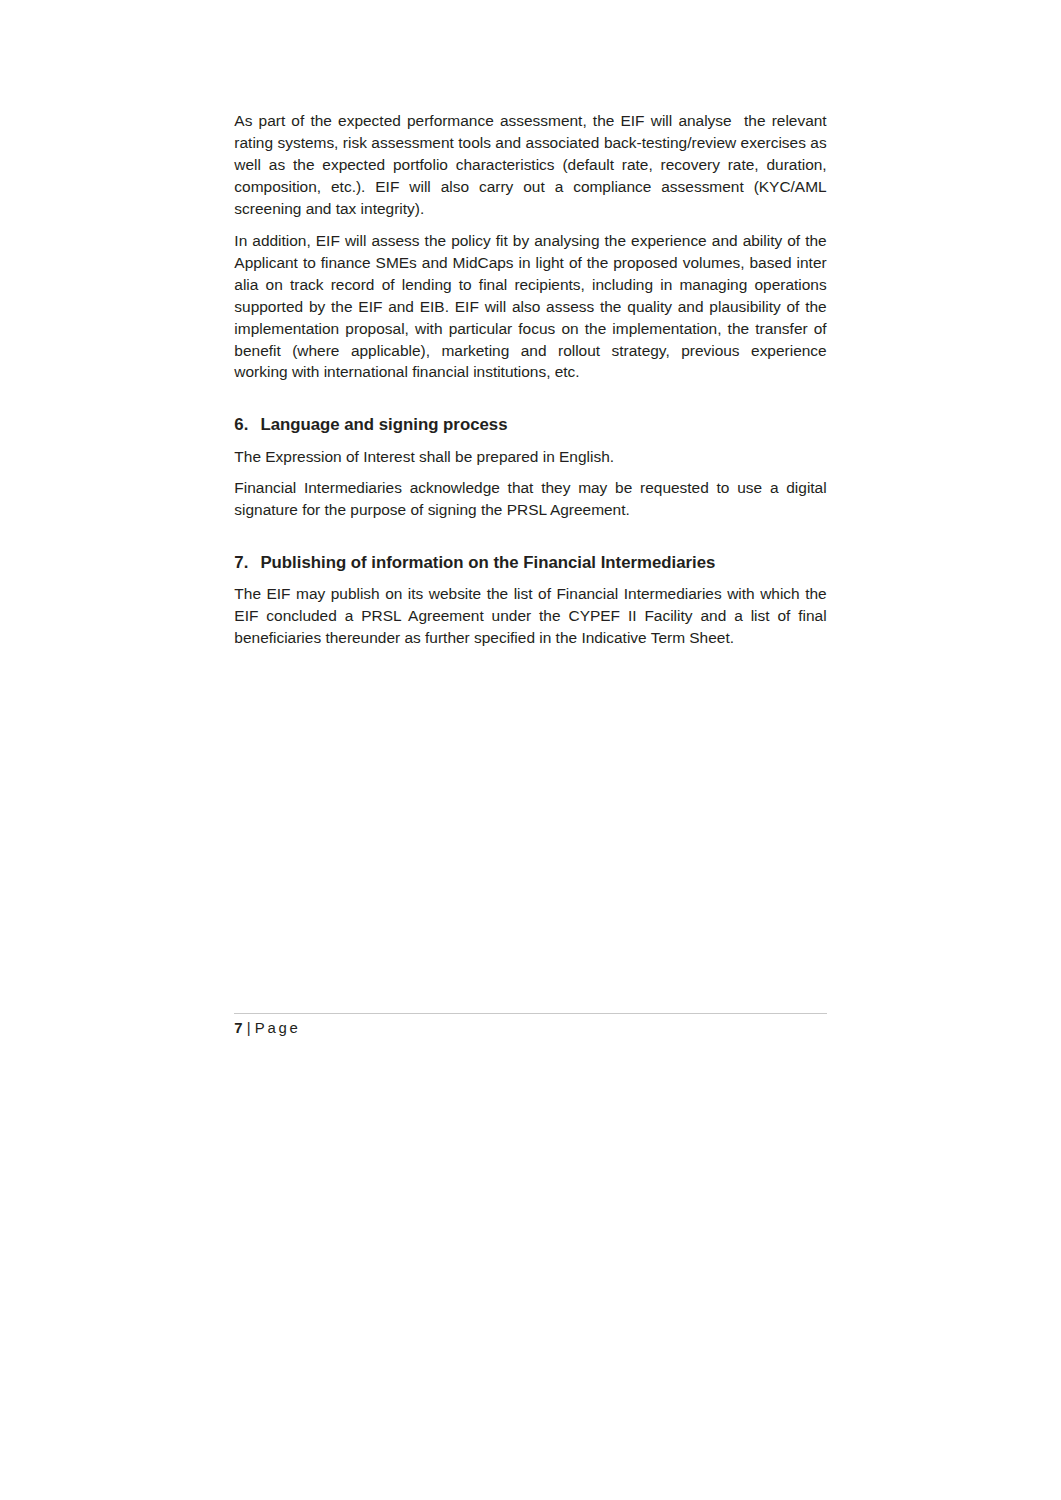As part of the expected performance assessment, the EIF will analyse the relevant rating systems, risk assessment tools and associated back-testing/review exercises as well as the expected portfolio characteristics (default rate, recovery rate, duration, composition, etc.). EIF will also carry out a compliance assessment (KYC/AML screening and tax integrity).
In addition, EIF will assess the policy fit by analysing the experience and ability of the Applicant to finance SMEs and MidCaps in light of the proposed volumes, based inter alia on track record of lending to final recipients, including in managing operations supported by the EIF and EIB. EIF will also assess the quality and plausibility of the implementation proposal, with particular focus on the implementation, the transfer of benefit (where applicable), marketing and rollout strategy, previous experience working with international financial institutions, etc.
6. Language and signing process
The Expression of Interest shall be prepared in English.
Financial Intermediaries acknowledge that they may be requested to use a digital signature for the purpose of signing the PRSL Agreement.
7. Publishing of information on the Financial Intermediaries
The EIF may publish on its website the list of Financial Intermediaries with which the EIF concluded a PRSL Agreement under the CYPEF II Facility and a list of final beneficiaries thereunder as further specified in the Indicative Term Sheet.
7 | Page